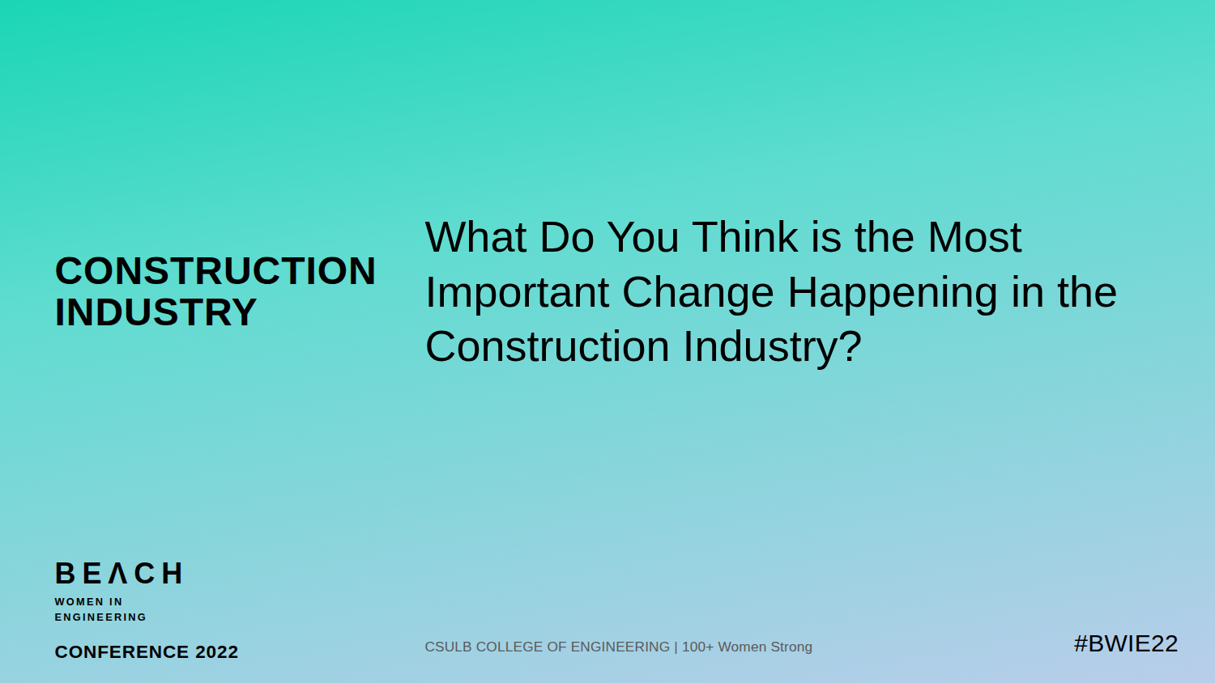Construction
Industry
What Do You Think is the Most Important Change Happening in the Construction Industry?
BEΛCH
Women in
Engineering
Conference 2022
CSULB College of Engineering | 100+ Women Strong
#BWIE22